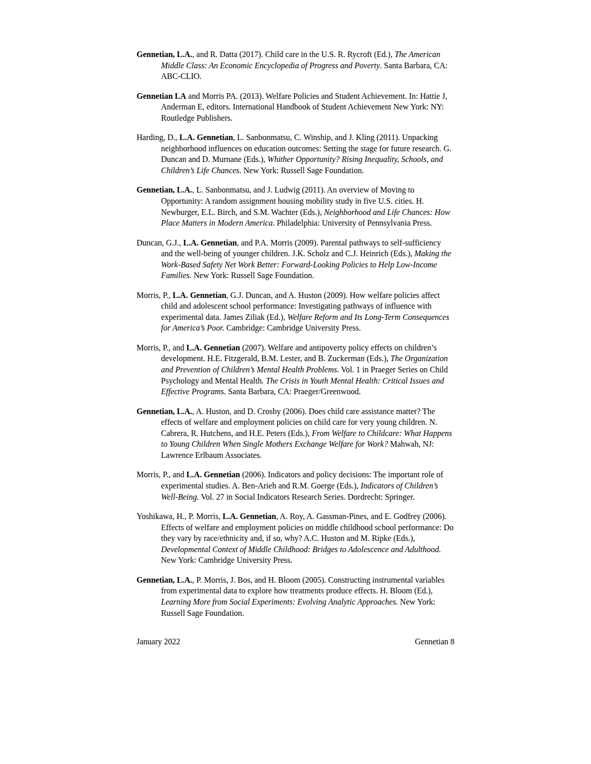Gennetian, L.A., and R. Datta (2017). Child care in the U.S. R. Rycroft (Ed.), The American Middle Class: An Economic Encyclopedia of Progress and Poverty. Santa Barbara, CA: ABC-CLIO.
Gennetian LA and Morris PA. (2013). Welfare Policies and Student Achievement. In: Hattie J, Anderman E, editors. International Handbook of Student Achievement New York: NY: Routledge Publishers.
Harding, D., L.A. Gennetian, L. Sanbonmatsu, C. Winship, and J. Kling (2011). Unpacking neighborhood influences on education outcomes: Setting the stage for future research. G. Duncan and D. Murnane (Eds.), Whither Opportunity? Rising Inequality, Schools, and Children’s Life Chances. New York: Russell Sage Foundation.
Gennetian, L.A., L. Sanbonmatsu, and J. Ludwig (2011). An overview of Moving to Opportunity: A random assignment housing mobility study in five U.S. cities. H. Newburger, E.L. Birch, and S.M. Wachter (Eds.), Neighborhood and Life Chances: How Place Matters in Modern America. Philadelphia: University of Pennsylvania Press.
Duncan, G.J., L.A. Gennetian, and P.A. Morris (2009). Parental pathways to self-sufficiency and the well-being of younger children. J.K. Scholz and C.J. Heinrich (Eds.), Making the Work-Based Safety Net Work Better: Forward-Looking Policies to Help Low-Income Families. New York: Russell Sage Foundation.
Morris, P., L.A. Gennetian, G.J. Duncan, and A. Huston (2009). How welfare policies affect child and adolescent school performance: Investigating pathways of influence with experimental data. James Ziliak (Ed.), Welfare Reform and Its Long-Term Consequences for America’s Poor. Cambridge: Cambridge University Press.
Morris, P., and L.A. Gennetian (2007). Welfare and antipoverty policy effects on children’s development. H.E. Fitzgerald, B.M. Lester, and B. Zuckerman (Eds.), The Organization and Prevention of Children’s Mental Health Problems. Vol. 1 in Praeger Series on Child Psychology and Mental Health. The Crisis in Youth Mental Health: Critical Issues and Effective Programs. Santa Barbara, CA: Praeger/Greenwood.
Gennetian, L.A., A. Huston, and D. Crosby (2006). Does child care assistance matter? The effects of welfare and employment policies on child care for very young children. N. Cabrera, R. Hutchens, and H.E. Peters (Eds.), From Welfare to Childcare: What Happens to Young Children When Single Mothers Exchange Welfare for Work? Mahwah, NJ: Lawrence Erlbaum Associates.
Morris, P., and L.A. Gennetian (2006). Indicators and policy decisions: The important role of experimental studies. A. Ben-Arieh and R.M. Goerge (Eds.), Indicators of Children’s Well-Being. Vol. 27 in Social Indicators Research Series. Dordrecht: Springer.
Yoshikawa, H., P. Morris, L.A. Gennetian, A. Roy, A. Gassman-Pines, and E. Godfrey (2006). Effects of welfare and employment policies on middle childhood school performance: Do they vary by race/ethnicity and, if so, why? A.C. Huston and M. Ripke (Eds.), Developmental Context of Middle Childhood: Bridges to Adolescence and Adulthood. New York: Cambridge University Press.
Gennetian, L.A., P. Morris, J. Bos, and H. Bloom (2005). Constructing instrumental variables from experimental data to explore how treatments produce effects. H. Bloom (Ed.), Learning More from Social Experiments: Evolving Analytic Approaches. New York: Russell Sage Foundation.
January 2022 Gennetian 8